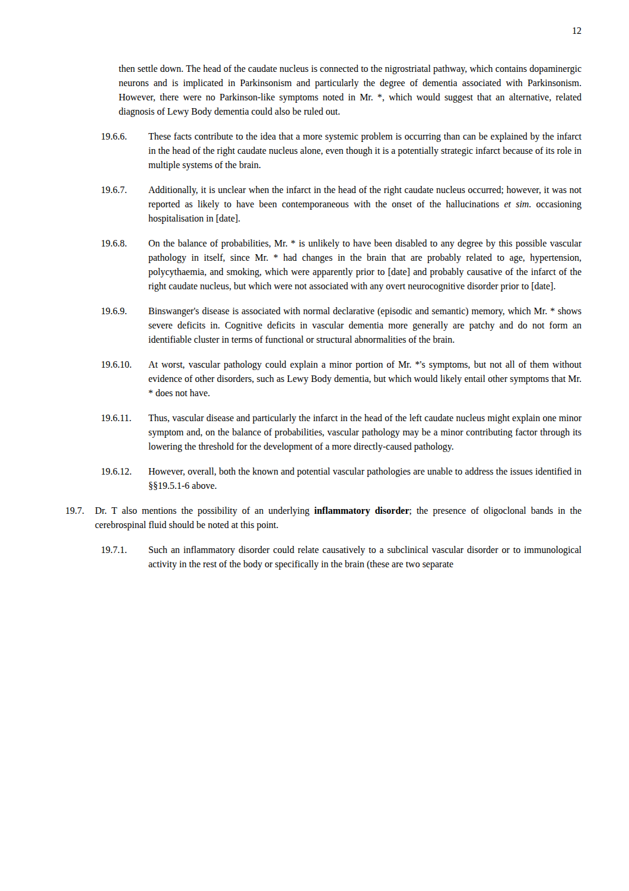12
then settle down. The head of the caudate nucleus is connected to the nigrostriatal pathway, which contains dopaminergic neurons and is implicated in Parkinsonism and particularly the degree of dementia associated with Parkinsonism. However, there were no Parkinson-like symptoms noted in Mr. *, which would suggest that an alternative, related diagnosis of Lewy Body dementia could also be ruled out.
19.6.6.
These facts contribute to the idea that a more systemic problem is occurring than can be explained by the infarct in the head of the right caudate nucleus alone, even though it is a potentially strategic infarct because of its role in multiple systems of the brain.
19.6.7.
Additionally, it is unclear when the infarct in the head of the right caudate nucleus occurred; however, it was not reported as likely to have been contemporaneous with the onset of the hallucinations et sim. occasioning hospitalisation in [date].
19.6.8.
On the balance of probabilities, Mr. * is unlikely to have been disabled to any degree by this possible vascular pathology in itself, since Mr. * had changes in the brain that are probably related to age, hypertension, polycythaemia, and smoking, which were apparently prior to [date] and probably causative of the infarct of the right caudate nucleus, but which were not associated with any overt neurocognitive disorder prior to [date].
19.6.9.
Binswanger's disease is associated with normal declarative (episodic and semantic) memory, which Mr. * shows severe deficits in. Cognitive deficits in vascular dementia more generally are patchy and do not form an identifiable cluster in terms of functional or structural abnormalities of the brain.
19.6.10.
At worst, vascular pathology could explain a minor portion of Mr. *'s symptoms, but not all of them without evidence of other disorders, such as Lewy Body dementia, but which would likely entail other symptoms that Mr. * does not have.
19.6.11.
Thus, vascular disease and particularly the infarct in the head of the left caudate nucleus might explain one minor symptom and, on the balance of probabilities, vascular pathology may be a minor contributing factor through its lowering the threshold for the development of a more directly-caused pathology.
19.6.12.
However, overall, both the known and potential vascular pathologies are unable to address the issues identified in §§19.5.1-6 above.
19.7.
Dr. T also mentions the possibility of an underlying inflammatory disorder; the presence of oligoclonal bands in the cerebrospinal fluid should be noted at this point.
19.7.1.
Such an inflammatory disorder could relate causatively to a subclinical vascular disorder or to immunological activity in the rest of the body or specifically in the brain (these are two separate